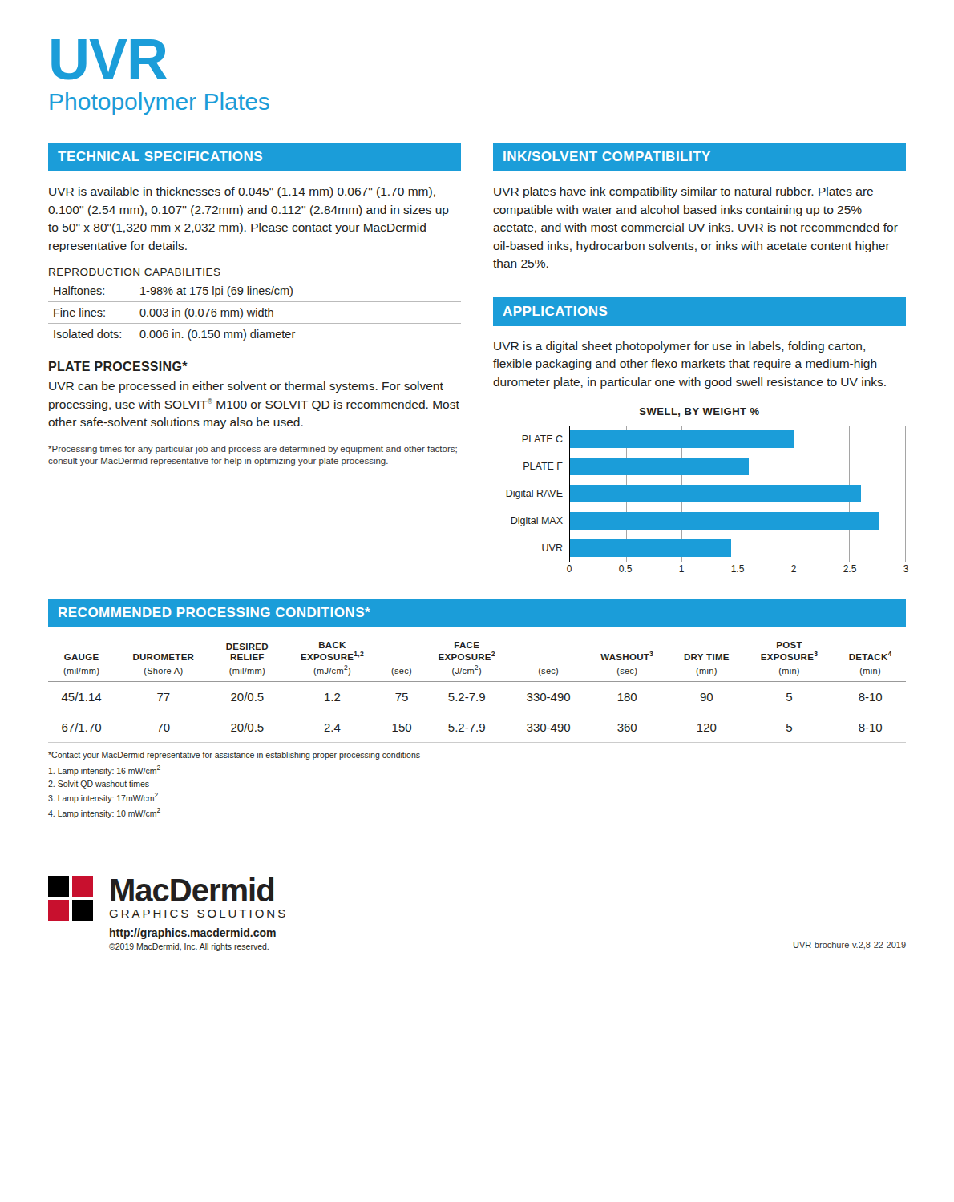UVR
Photopolymer Plates
TECHNICAL SPECIFICATIONS
UVR is available in thicknesses of 0.045" (1.14 mm) 0.067" (1.70 mm), 0.100'' (2.54 mm), 0.107'' (2.72mm) and 0.112'' (2.84mm) and in sizes up to 50" x 80"(1,320 mm x 2,032 mm). Please contact your MacDermid representative for details.
REPRODUCTION CAPABILITIES
| Halftones: | 1-98% at 175 lpi (69 lines/cm) |
| Fine lines: | 0.003 in (0.076 mm) width |
| Isolated dots: | 0.006 in. (0.150 mm) diameter |
PLATE PROCESSING*
UVR can be processed in either solvent or thermal systems. For solvent processing, use with SOLVIT® M100 or SOLVIT QD is recommended. Most other safe-solvent solutions may also be used.
*Processing times for any particular job and process are determined by equipment and other factors; consult your MacDermid representative for help in optimizing your plate processing.
INK/SOLVENT COMPATIBILITY
UVR plates have ink compatibility similar to natural rubber. Plates are compatible with water and alcohol based inks containing up to 25% acetate, and with most commercial UV inks. UVR is not recommended for oil-based inks, hydrocarbon solvents, or inks with acetate content higher than 25%.
APPLICATIONS
UVR is a digital sheet photopolymer for use in labels, folding carton, flexible packaging and other flexo markets that require a medium-high durometer plate, in particular one with good swell resistance to UV inks.
SWELL, BY WEIGHT %
PLATE C
PLATE F
Digital RAVE
Digital MAX
UVR
0 0.5 1 1.5 2 2.5 3
RECOMMENDED PROCESSING CONDITIONS*
| GAUGE | DUROMETER | DESIRED RELIEF | BACK EXPOSURE 1,2 | | FACE EXPOSURE 2 | | WASHOUT 3 | DRY TIME | POST EXPOSURE 3 | DETACK 4 |
| --- | --- | --- | --- | --- | --- | --- | --- | --- | --- | --- |
| (mil/mm) | (Shore A) | (mil/mm) | (mJ/cm 2 ) | (sec) | (J/cm 2 ) | (sec) | (sec) | (min) | (min) | (min) |
| 45/1.14 | 77 | 20/0.5 | 1.2 | 75 | 5.2-7.9 | 330-490 | 180 | 90 | 5 | 8-10 |
| 67/1.70 | 70 | 20/0.5 | 2.4 | 150 | 5.2-7.9 | 330-490 | 360 | 120 | 5 | 8-10 |
*Contact your MacDermid representative for assistance in establishing proper processing conditions
1. Lamp intensity: 16 mW/cm2
2. Solvit QD washout times
3. Lamp intensity: 17mW/cm2
4. Lamp intensity: 10 mW/cm2
MacDermid
GRAPHICS SOLUTIONS
http://graphics.macdermid.com
©2019 MacDermid, Inc. All rights reserved.
UVR-brochure-v.2,8-22-2019